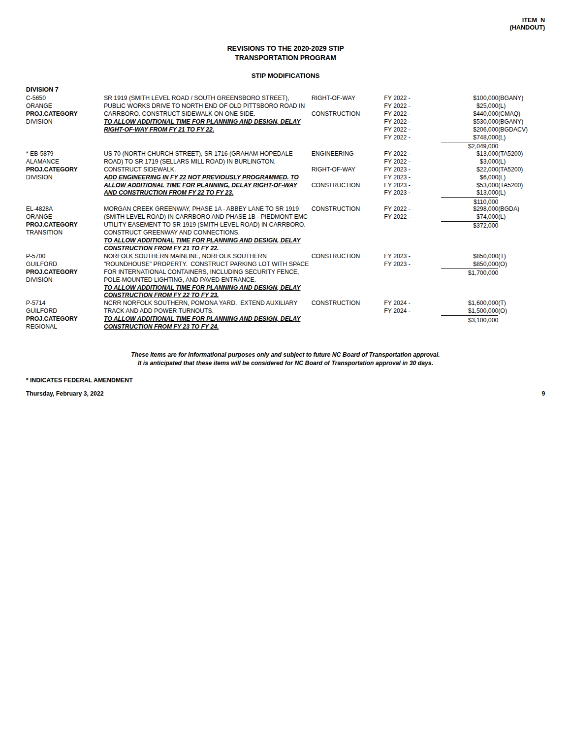ITEM N
(HANDOUT)
REVISIONS TO THE 2020-2029 STIP
TRANSPORTATION PROGRAM
STIP MODIFICATIONS
DIVISION 7
| C-5650 ORANGE PROJ.CATEGORY DIVISION | SR 1919 (SMITH LEVEL ROAD / SOUTH GREENSBORO STREET), PUBLIC WORKS DRIVE TO NORTH END OF OLD PITTSBORO ROAD IN CARRBORO. CONSTRUCT SIDEWALK ON ONE SIDE. TO ALLOW ADDITIONAL TIME FOR PLANNING AND DESIGN, DELAY RIGHT-OF-WAY FROM FY 21 TO FY 22. | RIGHT-OF-WAY CONSTRUCTION | FY 2022 - FY 2022 - FY 2022 - FY 2022 - FY 2022 - FY 2022 - | $100,000 $25,000 $440,000 $530,000 $206,000 $748,000 $2,049,000 | (BGANY) (L) (CMAQ) (BGANY) (BGDACV) (L) |
| * EB-5879 ALAMANCE PROJ.CATEGORY DIVISION | US 70 (NORTH CHURCH STREET), SR 1716 (GRAHAM-HOPEDALE ROAD) TO SR 1719 (SELLARS MILL ROAD) IN BURLINGTON. CONSTRUCT SIDEWALK. ADD ENGINEERING IN FY 22 NOT PREVIOUSLY PROGRAMMED. TO ALLOW ADDITIONAL TIME FOR PLANNING, DELAY RIGHT-OF-WAY AND CONSTRUCTION FROM FY 22 TO FY 23. | ENGINEERING RIGHT-OF-WAY CONSTRUCTION | FY 2022 - FY 2022 - FY 2023 - FY 2023 - FY 2023 - FY 2023 - | $13,000 $3,000 $22,000 $6,000 $53,000 $13,000 $110,000 | (TA5200) (L) (TA5200) (L) (TA5200) (L) |
| EL-4828A ORANGE PROJ.CATEGORY TRANSITION | MORGAN CREEK GREENWAY, PHASE 1A - ABBEY LANE TO SR 1919 (SMITH LEVEL ROAD) IN CARRBORO AND PHASE 1B - PIEDMONT EMC UTILITY EASEMENT TO SR 1919 (SMITH LEVEL ROAD) IN CARRBORO. CONSTRUCT GREENWAY AND CONNECTIONS. TO ALLOW ADDITIONAL TIME FOR PLANNING AND DESIGN, DELAY CONSTRUCTION FROM FY 21 TO FY 22. | CONSTRUCTION | FY 2022 - FY 2022 - | $298,000 $74,000 $372,000 | (BGDA) (L) |
| P-5700 GUILFORD PROJ.CATEGORY DIVISION | NORFOLK SOUTHERN MAINLINE, NORFOLK SOUTHERN "ROUNDHOUSE" PROPERTY. CONSTRUCT PARKING LOT WITH SPACE FOR INTERNATIONAL CONTAINERS, INCLUDING SECURITY FENCE, POLE-MOUNTED LIGHTING, AND PAVED ENTRANCE. TO ALLOW ADDITIONAL TIME FOR PLANNING AND DESIGN, DELAY CONSTRUCTION FROM FY 22 TO FY 23. | CONSTRUCTION | FY 2023 - FY 2023 - | $850,000 $850,000 $1,700,000 | (T) (O) |
| P-5714 GUILFORD PROJ.CATEGORY REGIONAL | NCRR NORFOLK SOUTHERN, POMONA YARD. EXTEND AUXILIARY TRACK AND ADD POWER TURNOUTS. TO ALLOW ADDITIONAL TIME FOR PLANNING AND DESIGN, DELAY CONSTRUCTION FROM FY 23 TO FY 24. | CONSTRUCTION | FY 2024 - FY 2024 - | $1,600,000 $1,500,000 $3,100,000 | (T) (O) |
These items are for informational purposes only and subject to future NC Board of Transportation approval.
It is anticipated that these items will be considered for NC Board of Transportation approval in 30 days.
* INDICATES FEDERAL AMENDMENT
Thursday, February 3, 2022 9